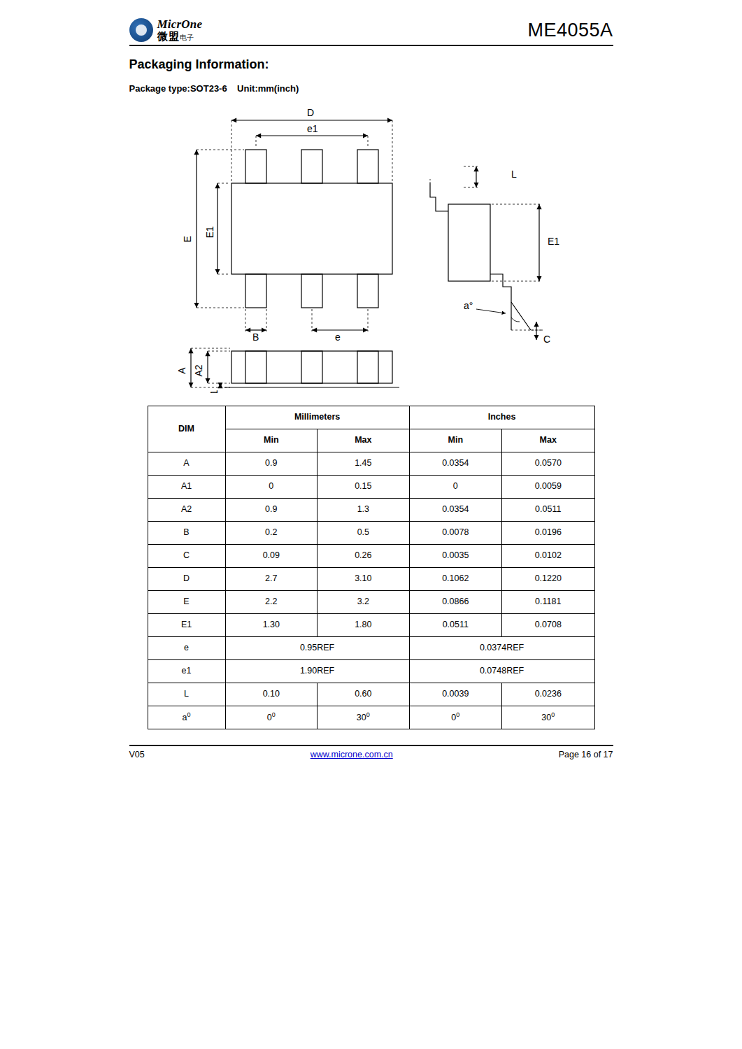MicrOne
微盟电子
ME4055A
Packaging Information:
Package type:SOT23-6 Unit:mm(inch)
D e1 B e L E1 C a° E E1 A A2 A1
| DIM | Millimeters | Inches |
| --- | --- | --- |
| Min | Max | Min | Max |
| A | 0.9 | 1.45 | 0.0354 | 0.0570 |
| A1 | 0 | 0.15 | 0 | 0.0059 |
| A2 | 0.9 | 1.3 | 0.0354 | 0.0511 |
| B | 0.2 | 0.5 | 0.0078 | 0.0196 |
| C | 0.09 | 0.26 | 0.0035 | 0.0102 |
| D | 2.7 | 3.10 | 0.1062 | 0.1220 |
| E | 2.2 | 3.2 | 0.0866 | 0.1181 |
| E1 | 1.30 | 1.80 | 0.0511 | 0.0708 |
| e | 0.95REF | 0.0374REF |
| e1 | 1.90REF | 0.0748REF |
| L | 0.10 | 0.60 | 0.0039 | 0.0236 |
| a 0 | 0 0 | 30 0 | 0 0 | 30 0 |
V05
www.microne.com.cn
Page 16 of 17